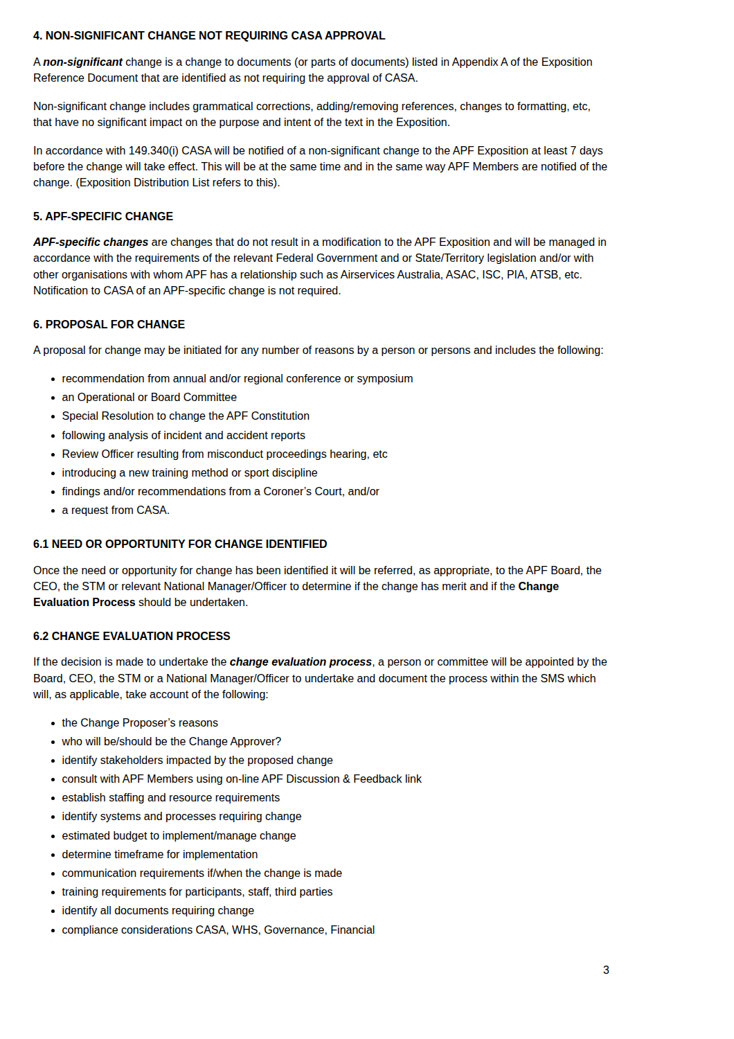4. NON-SIGNIFICANT CHANGE NOT REQUIRING CASA APPROVAL
A non-significant change is a change to documents (or parts of documents) listed in Appendix A of the Exposition Reference Document that are identified as not requiring the approval of CASA.
Non-significant change includes grammatical corrections, adding/removing references, changes to formatting, etc, that have no significant impact on the purpose and intent of the text in the Exposition.
In accordance with 149.340(i) CASA will be notified of a non-significant change to the APF Exposition at least 7 days before the change will take effect. This will be at the same time and in the same way APF Members are notified of the change. (Exposition Distribution List refers to this).
5. APF-SPECIFIC CHANGE
APF-specific changes are changes that do not result in a modification to the APF Exposition and will be managed in accordance with the requirements of the relevant Federal Government and or State/Territory legislation and/or with other organisations with whom APF has a relationship such as Airservices Australia, ASAC, ISC, PIA, ATSB, etc. Notification to CASA of an APF-specific change is not required.
6. PROPOSAL FOR CHANGE
A proposal for change may be initiated for any number of reasons by a person or persons and includes the following:
recommendation from annual and/or regional conference or symposium
an Operational or Board Committee
Special Resolution to change the APF Constitution
following analysis of incident and accident reports
Review Officer resulting from misconduct proceedings hearing, etc
introducing a new training method or sport discipline
findings and/or recommendations from a Coroner’s Court, and/or
a request from CASA.
6.1 NEED OR OPPORTUNITY FOR CHANGE IDENTIFIED
Once the need or opportunity for change has been identified it will be referred, as appropriate, to the APF Board, the CEO, the STM or relevant National Manager/Officer to determine if the change has merit and if the Change Evaluation Process should be undertaken.
6.2 CHANGE EVALUATION PROCESS
If the decision is made to undertake the change evaluation process, a person or committee will be appointed by the Board, CEO, the STM or a National Manager/Officer to undertake and document the process within the SMS which will, as applicable, take account of the following:
the Change Proposer’s reasons
who will be/should be the Change Approver?
identify stakeholders impacted by the proposed change
consult with APF Members using on-line APF Discussion & Feedback link
establish staffing and resource requirements
identify systems and processes requiring change
estimated budget to implement/manage change
determine timeframe for implementation
communication requirements if/when the change is made
training requirements for participants, staff, third parties
identify all documents requiring change
compliance considerations CASA, WHS, Governance, Financial
3